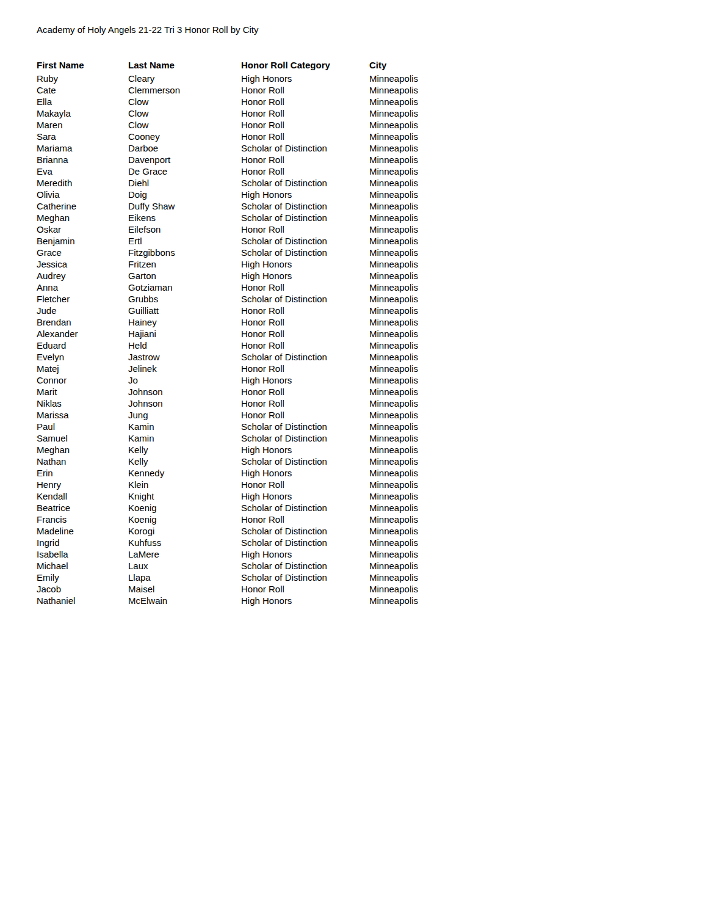Academy of Holy Angels 21-22 Tri 3 Honor Roll by City
| First Name | Last Name | Honor Roll Category | City |
| --- | --- | --- | --- |
| Ruby | Cleary | High Honors | Minneapolis |
| Cate | Clemmerson | Honor Roll | Minneapolis |
| Ella | Clow | Honor Roll | Minneapolis |
| Makayla | Clow | Honor Roll | Minneapolis |
| Maren | Clow | Honor Roll | Minneapolis |
| Sara | Cooney | Honor Roll | Minneapolis |
| Mariama | Darboe | Scholar of Distinction | Minneapolis |
| Brianna | Davenport | Honor Roll | Minneapolis |
| Eva | De Grace | Honor Roll | Minneapolis |
| Meredith | Diehl | Scholar of Distinction | Minneapolis |
| Olivia | Doig | High Honors | Minneapolis |
| Catherine | Duffy Shaw | Scholar of Distinction | Minneapolis |
| Meghan | Eikens | Scholar of Distinction | Minneapolis |
| Oskar | Eilefson | Honor Roll | Minneapolis |
| Benjamin | Ertl | Scholar of Distinction | Minneapolis |
| Grace | Fitzgibbons | Scholar of Distinction | Minneapolis |
| Jessica | Fritzen | High Honors | Minneapolis |
| Audrey | Garton | High Honors | Minneapolis |
| Anna | Gotziaman | Honor Roll | Minneapolis |
| Fletcher | Grubbs | Scholar of Distinction | Minneapolis |
| Jude | Guilliatt | Honor Roll | Minneapolis |
| Brendan | Hainey | Honor Roll | Minneapolis |
| Alexander | Hajiani | Honor Roll | Minneapolis |
| Eduard | Held | Honor Roll | Minneapolis |
| Evelyn | Jastrow | Scholar of Distinction | Minneapolis |
| Matej | Jelinek | Honor Roll | Minneapolis |
| Connor | Jo | High Honors | Minneapolis |
| Marit | Johnson | Honor Roll | Minneapolis |
| Niklas | Johnson | Honor Roll | Minneapolis |
| Marissa | Jung | Honor Roll | Minneapolis |
| Paul | Kamin | Scholar of Distinction | Minneapolis |
| Samuel | Kamin | Scholar of Distinction | Minneapolis |
| Meghan | Kelly | High Honors | Minneapolis |
| Nathan | Kelly | Scholar of Distinction | Minneapolis |
| Erin | Kennedy | High Honors | Minneapolis |
| Henry | Klein | Honor Roll | Minneapolis |
| Kendall | Knight | High Honors | Minneapolis |
| Beatrice | Koenig | Scholar of Distinction | Minneapolis |
| Francis | Koenig | Honor Roll | Minneapolis |
| Madeline | Korogi | Scholar of Distinction | Minneapolis |
| Ingrid | Kuhfuss | Scholar of Distinction | Minneapolis |
| Isabella | LaMere | High Honors | Minneapolis |
| Michael | Laux | Scholar of Distinction | Minneapolis |
| Emily | Llapa | Scholar of Distinction | Minneapolis |
| Jacob | Maisel | Honor Roll | Minneapolis |
| Nathaniel | McElwain | High Honors | Minneapolis |